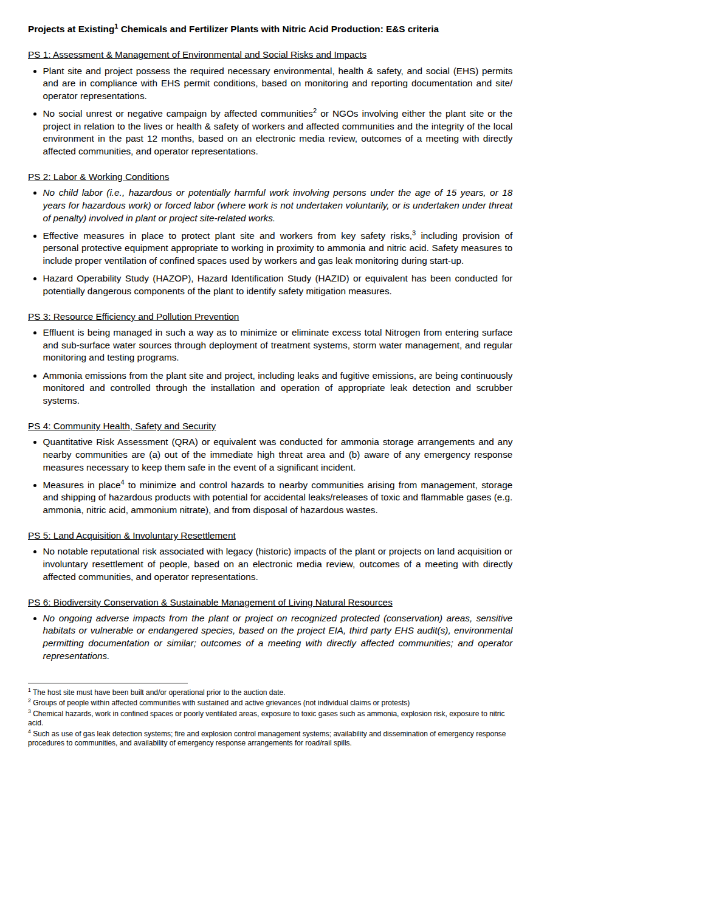Projects at Existing1 Chemicals and Fertilizer Plants with Nitric Acid Production: E&S criteria
PS 1: Assessment & Management of Environmental and Social Risks and Impacts
Plant site and project possess the required necessary environmental, health & safety, and social (EHS) permits and are in compliance with EHS permit conditions, based on monitoring and reporting documentation and site/ operator representations.
No social unrest or negative campaign by affected communities2 or NGOs involving either the plant site or the project in relation to the lives or health & safety of workers and affected communities and the integrity of the local environment in the past 12 months, based on an electronic media review, outcomes of a meeting with directly affected communities, and operator representations.
PS 2: Labor & Working Conditions
No child labor (i.e., hazardous or potentially harmful work involving persons under the age of 15 years, or 18 years for hazardous work) or forced labor (where work is not undertaken voluntarily, or is undertaken under threat of penalty) involved in plant or project site-related works.
Effective measures in place to protect plant site and workers from key safety risks,3 including provision of personal protective equipment appropriate to working in proximity to ammonia and nitric acid. Safety measures to include proper ventilation of confined spaces used by workers and gas leak monitoring during start-up.
Hazard Operability Study (HAZOP), Hazard Identification Study (HAZID) or equivalent has been conducted for potentially dangerous components of the plant to identify safety mitigation measures.
PS 3: Resource Efficiency and Pollution Prevention
Effluent is being managed in such a way as to minimize or eliminate excess total Nitrogen from entering surface and sub-surface water sources through deployment of treatment systems, storm water management, and regular monitoring and testing programs.
Ammonia emissions from the plant site and project, including leaks and fugitive emissions, are being continuously monitored and controlled through the installation and operation of appropriate leak detection and scrubber systems.
PS 4: Community Health, Safety and Security
Quantitative Risk Assessment (QRA) or equivalent was conducted for ammonia storage arrangements and any nearby communities are (a) out of the immediate high threat area and (b) aware of any emergency response measures necessary to keep them safe in the event of a significant incident.
Measures in place4 to minimize and control hazards to nearby communities arising from management, storage and shipping of hazardous products with potential for accidental leaks/releases of toxic and flammable gases (e.g. ammonia, nitric acid, ammonium nitrate), and from disposal of hazardous wastes.
PS 5: Land Acquisition & Involuntary Resettlement
No notable reputational risk associated with legacy (historic) impacts of the plant or projects on land acquisition or involuntary resettlement of people, based on an electronic media review, outcomes of a meeting with directly affected communities, and operator representations.
PS 6: Biodiversity Conservation & Sustainable Management of Living Natural Resources
No ongoing adverse impacts from the plant or project on recognized protected (conservation) areas, sensitive habitats or vulnerable or endangered species, based on the project EIA, third party EHS audit(s), environmental permitting documentation or similar; outcomes of a meeting with directly affected communities; and operator representations.
1 The host site must have been built and/or operational prior to the auction date.
2 Groups of people within affected communities with sustained and active grievances (not individual claims or protests)
3 Chemical hazards, work in confined spaces or poorly ventilated areas, exposure to toxic gases such as ammonia, explosion risk, exposure to nitric acid.
4 Such as use of gas leak detection systems; fire and explosion control management systems; availability and dissemination of emergency response procedures to communities, and availability of emergency response arrangements for road/rail spills.